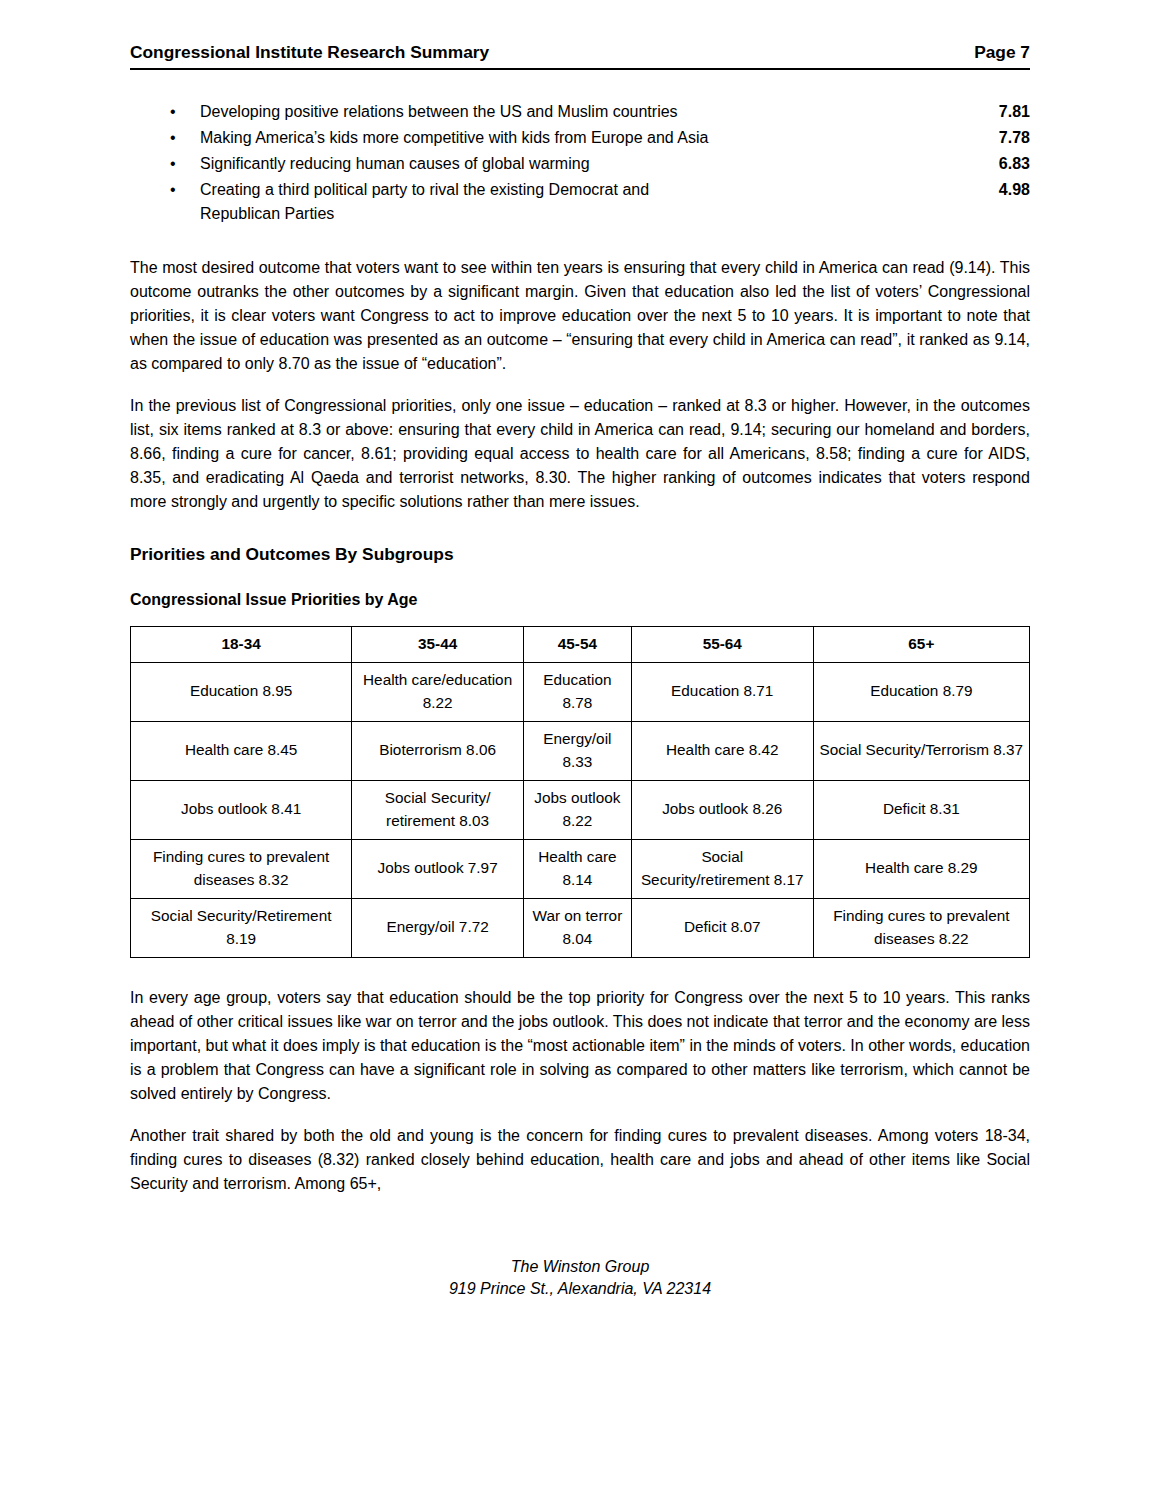Congressional Institute Research Summary Page 7
• Developing positive relations between the US and Muslim countries 7.81
• Making America’s kids more competitive with kids from Europe and Asia 7.78
• Significantly reducing human causes of global warming 6.83
• Creating a third political party to rival the existing Democrat and
Republican Parties 4.98
The most desired outcome that voters want to see within ten years is ensuring that every child in America can read (9.14). This outcome outranks the other outcomes by a significant margin. Given that education also led the list of voters’ Congressional priorities, it is clear voters want Congress to act to improve education over the next 5 to 10 years. It is important to note that when the issue of education was presented as an outcome – “ensuring that every child in America can read”, it ranked as 9.14, as compared to only 8.70 as the issue of “education”.
In the previous list of Congressional priorities, only one issue – education – ranked at 8.3 or higher. However, in the outcomes list, six items ranked at 8.3 or above: ensuring that every child in America can read, 9.14; securing our homeland and borders, 8.66, finding a cure for cancer, 8.61; providing equal access to health care for all Americans, 8.58; finding a cure for AIDS, 8.35, and eradicating Al Qaeda and terrorist networks, 8.30. The higher ranking of outcomes indicates that voters respond more strongly and urgently to specific solutions rather than mere issues.
Priorities and Outcomes By Subgroups
Congressional Issue Priorities by Age
| 18-34 | 35-44 | 45-54 | 55-64 | 65+ |
| --- | --- | --- | --- | --- |
| Education 8.95 | Health care/education 8.22 | Education 8.78 | Education 8.71 | Education 8.79 |
| Health care 8.45 | Bioterrorism 8.06 | Energy/oil 8.33 | Health care 8.42 | Social Security/Terrorism 8.37 |
| Jobs outlook 8.41 | Social Security/ retirement 8.03 | Jobs outlook 8.22 | Jobs outlook 8.26 | Deficit 8.31 |
| Finding cures to prevalent diseases 8.32 | Jobs outlook 7.97 | Health care 8.14 | Social Security/retirement 8.17 | Health care 8.29 |
| Social Security/Retirement 8.19 | Energy/oil 7.72 | War on terror 8.04 | Deficit 8.07 | Finding cures to prevalent diseases 8.22 |
In every age group, voters say that education should be the top priority for Congress over the next 5 to 10 years. This ranks ahead of other critical issues like war on terror and the jobs outlook. This does not indicate that terror and the economy are less important, but what it does imply is that education is the “most actionable item” in the minds of voters. In other words, education is a problem that Congress can have a significant role in solving as compared to other matters like terrorism, which cannot be solved entirely by Congress.
Another trait shared by both the old and young is the concern for finding cures to prevalent diseases. Among voters 18-34, finding cures to diseases (8.32) ranked closely behind education, health care and jobs and ahead of other items like Social Security and terrorism. Among 65+,
The Winston Group
919 Prince St., Alexandria, VA 22314